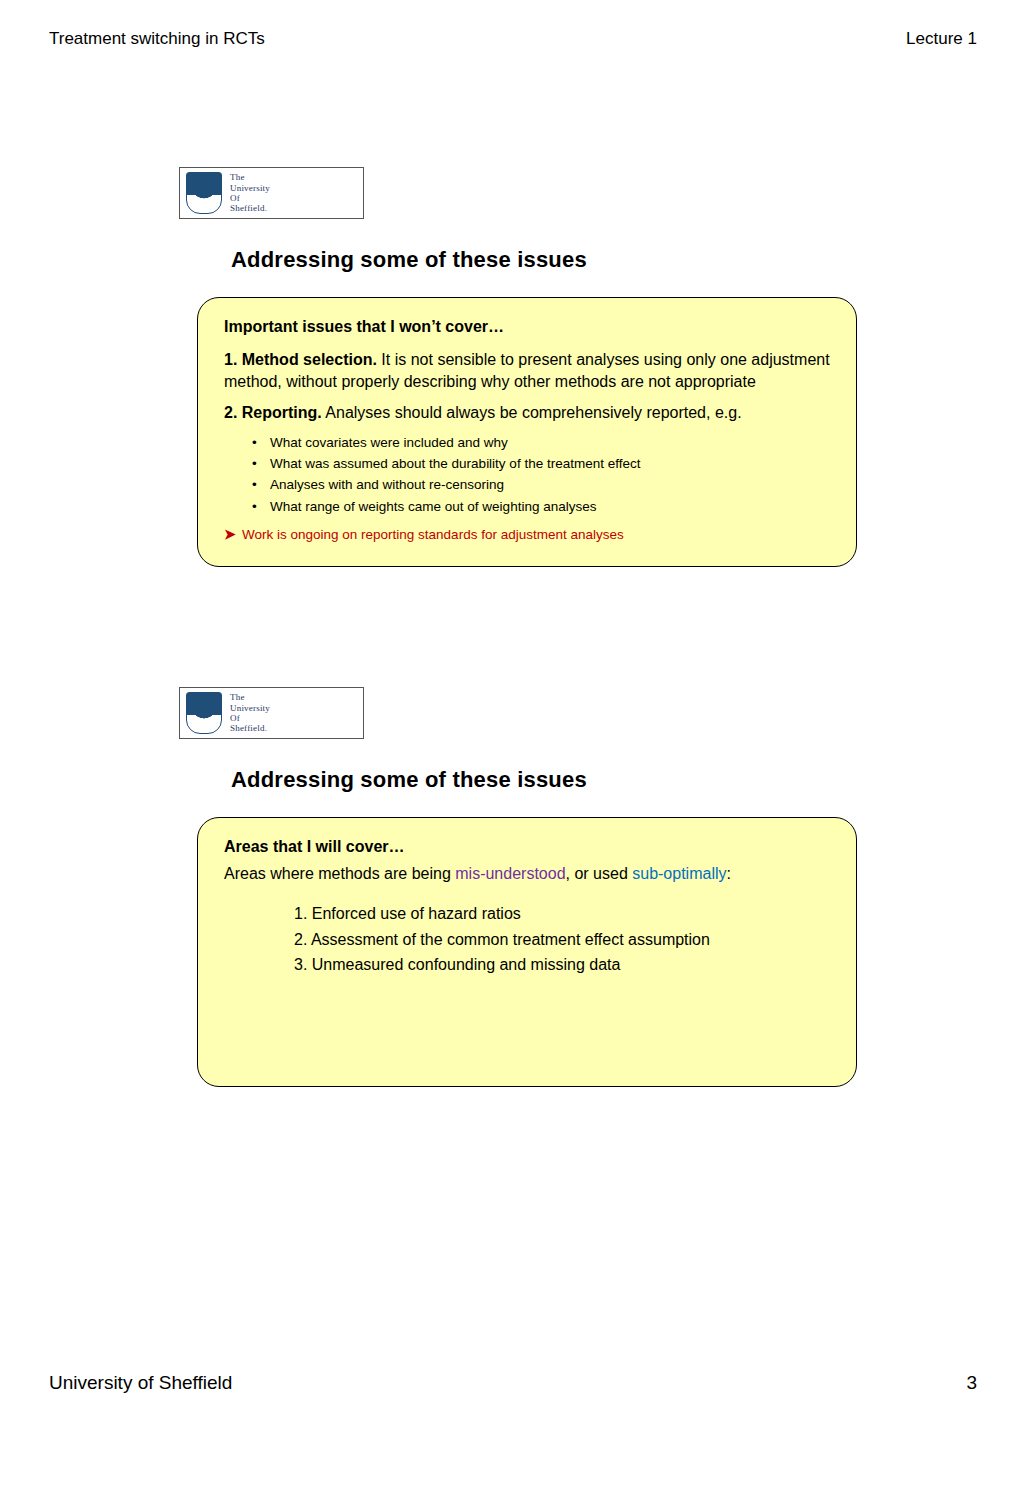Treatment switching in RCTs
Lecture 1
The University Of Sheffield.
Addressing some of these issues
Important issues that I won’t cover…
1. Method selection. It is not sensible to present analyses using only one adjustment method, without properly describing why other methods are not appropriate
2. Reporting. Analyses should always be comprehensively reported, e.g.
What covariates were included and why
What was assumed about the durability of the treatment effect
Analyses with and without re-censoring
What range of weights came out of weighting analyses
➤Work is ongoing on reporting standards for adjustment analyses
The University Of Sheffield.
Addressing some of these issues
Areas that I will cover…
Areas where methods are being mis-understood, or used sub-optimally:
1. Enforced use of hazard ratios
2. Assessment of the common treatment effect assumption
3. Unmeasured confounding and missing data
University of Sheffield
3